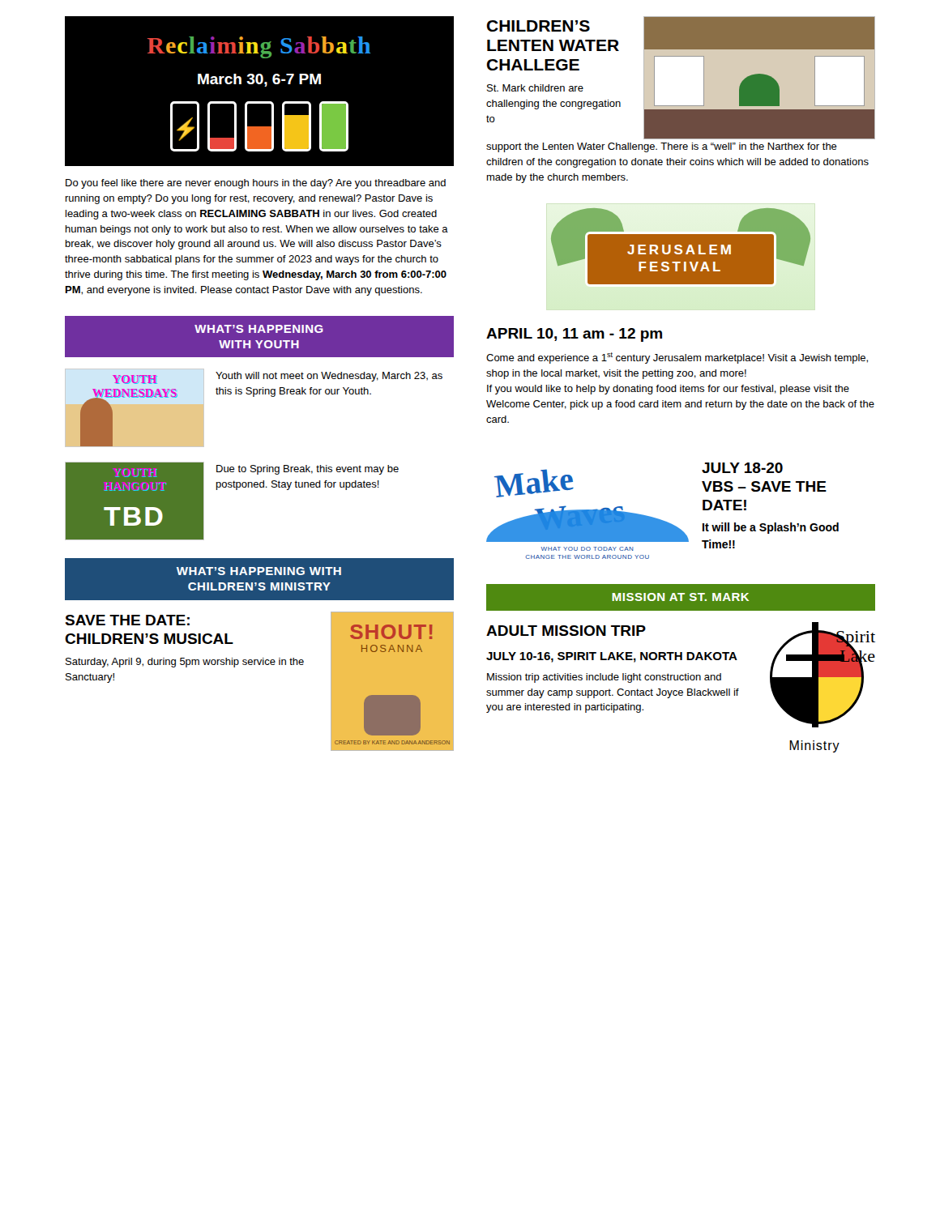Reclaiming Sabbath
March 30, 6-7 PM
⚡
Do you feel like there are never enough hours in the day? Are you threadbare and running on empty? Do you long for rest, recovery, and renewal? Pastor Dave is leading a two-week class on RECLAIMING SABBATH in our lives. God created human beings not only to work but also to rest. When we allow ourselves to take a break, we discover holy ground all around us. We will also discuss Pastor Dave’s three-month sabbatical plans for the summer of 2023 and ways for the church to thrive during this time. The first meeting is Wednesday, March 30 from 6:00-7:00 PM, and everyone is invited. Please contact Pastor Dave with any questions.
WHAT’S HAPPENING
WITH YOUTH
YOUTH
WEDNESDAYS
Youth will not meet on Wednesday, March 23, as this is Spring Break for our Youth.
YOUTH
HANGOUT
TBD
Due to Spring Break, this event may be postponed. Stay tuned for updates!
WHAT’S HAPPENING WITH
CHILDREN’S MINISTRY
SAVE THE DATE:
CHILDREN’S MUSICAL
Saturday, April 9, during 5pm worship service in the Sanctuary!
SHOUT!
HOSANNA
CREATED BY KATE AND DANA ANDERSON
CHILDREN’S LENTEN WATER CHALLEGE
St. Mark children are challenging the congregation to
support the Lenten Water Challenge. There is a “well” in the Narthex for the children of the congregation to donate their coins which will be added to donations made by the church members.
JERUSALEM FESTIVAL
APRIL 10, 11 am - 12 pm
Come and experience a 1st century Jerusalem marketplace! Visit a Jewish temple, shop in the local market, visit the petting zoo, and more!
If you would like to help by donating food items for our festival, please visit the Welcome Center, pick up a food card item and return by the date on the back of the card.
Make
Waves
WHAT YOU DO TODAY CAN
CHANGE THE WORLD AROUND YOU
JULY 18-20
VBS – SAVE THE DATE!
It will be a Splash’n Good Time!!
MISSION AT ST. MARK
ADULT MISSION TRIP
JULY 10-16, SPIRIT LAKE, NORTH DAKOTA
Mission trip activities include light construction and summer day camp support. Contact Joyce Blackwell if you are interested in participating.
Spirit
Lake
Ministry